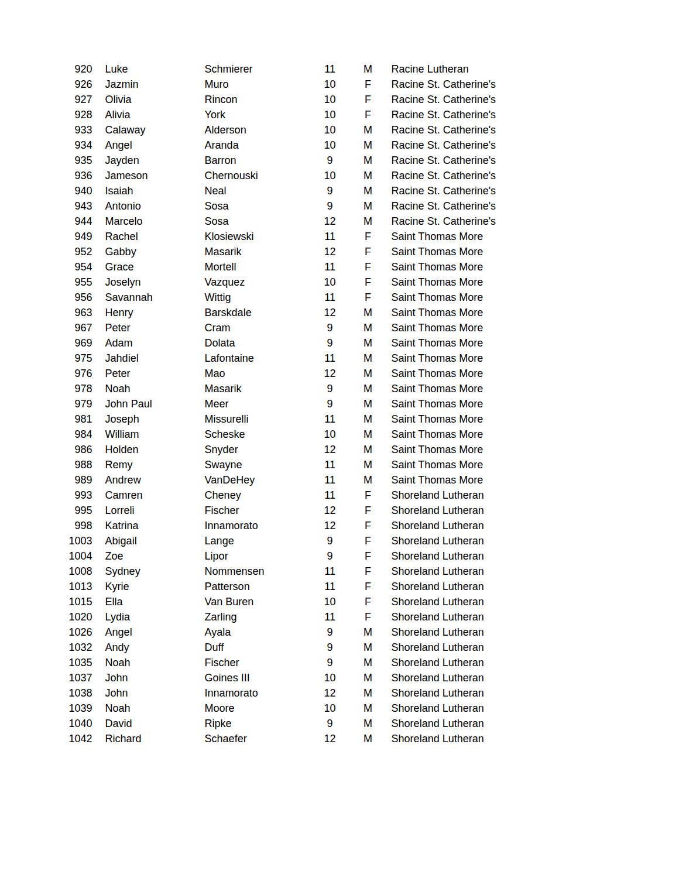| 920 | Luke | Schmierer | 11 | M | Racine Lutheran |
| 926 | Jazmin | Muro | 10 | F | Racine St. Catherine's |
| 927 | Olivia | Rincon | 10 | F | Racine St. Catherine's |
| 928 | Alivia | York | 10 | F | Racine St. Catherine's |
| 933 | Calaway | Alderson | 10 | M | Racine St. Catherine's |
| 934 | Angel | Aranda | 10 | M | Racine St. Catherine's |
| 935 | Jayden | Barron | 9 | M | Racine St. Catherine's |
| 936 | Jameson | Chernouski | 10 | M | Racine St. Catherine's |
| 940 | Isaiah | Neal | 9 | M | Racine St. Catherine's |
| 943 | Antonio | Sosa | 9 | M | Racine St. Catherine's |
| 944 | Marcelo | Sosa | 12 | M | Racine St. Catherine's |
| 949 | Rachel | Klosiewski | 11 | F | Saint Thomas More |
| 952 | Gabby | Masarik | 12 | F | Saint Thomas More |
| 954 | Grace | Mortell | 11 | F | Saint Thomas More |
| 955 | Joselyn | Vazquez | 10 | F | Saint Thomas More |
| 956 | Savannah | Wittig | 11 | F | Saint Thomas More |
| 963 | Henry | Barskdale | 12 | M | Saint Thomas More |
| 967 | Peter | Cram | 9 | M | Saint Thomas More |
| 969 | Adam | Dolata | 9 | M | Saint Thomas More |
| 975 | Jahdiel | Lafontaine | 11 | M | Saint Thomas More |
| 976 | Peter | Mao | 12 | M | Saint Thomas More |
| 978 | Noah | Masarik | 9 | M | Saint Thomas More |
| 979 | John Paul | Meer | 9 | M | Saint Thomas More |
| 981 | Joseph | Missurelli | 11 | M | Saint Thomas More |
| 984 | William | Scheske | 10 | M | Saint Thomas More |
| 986 | Holden | Snyder | 12 | M | Saint Thomas More |
| 988 | Remy | Swayne | 11 | M | Saint Thomas More |
| 989 | Andrew | VanDeHey | 11 | M | Saint Thomas More |
| 993 | Camren | Cheney | 11 | F | Shoreland Lutheran |
| 995 | Lorreli | Fischer | 12 | F | Shoreland Lutheran |
| 998 | Katrina | Innamorato | 12 | F | Shoreland Lutheran |
| 1003 | Abigail | Lange | 9 | F | Shoreland Lutheran |
| 1004 | Zoe | Lipor | 9 | F | Shoreland Lutheran |
| 1008 | Sydney | Nommensen | 11 | F | Shoreland Lutheran |
| 1013 | Kyrie | Patterson | 11 | F | Shoreland Lutheran |
| 1015 | Ella | Van Buren | 10 | F | Shoreland Lutheran |
| 1020 | Lydia | Zarling | 11 | F | Shoreland Lutheran |
| 1026 | Angel | Ayala | 9 | M | Shoreland Lutheran |
| 1032 | Andy | Duff | 9 | M | Shoreland Lutheran |
| 1035 | Noah | Fischer | 9 | M | Shoreland Lutheran |
| 1037 | John | Goines III | 10 | M | Shoreland Lutheran |
| 1038 | John | Innamorato | 12 | M | Shoreland Lutheran |
| 1039 | Noah | Moore | 10 | M | Shoreland Lutheran |
| 1040 | David | Ripke | 9 | M | Shoreland Lutheran |
| 1042 | Richard | Schaefer | 12 | M | Shoreland Lutheran |